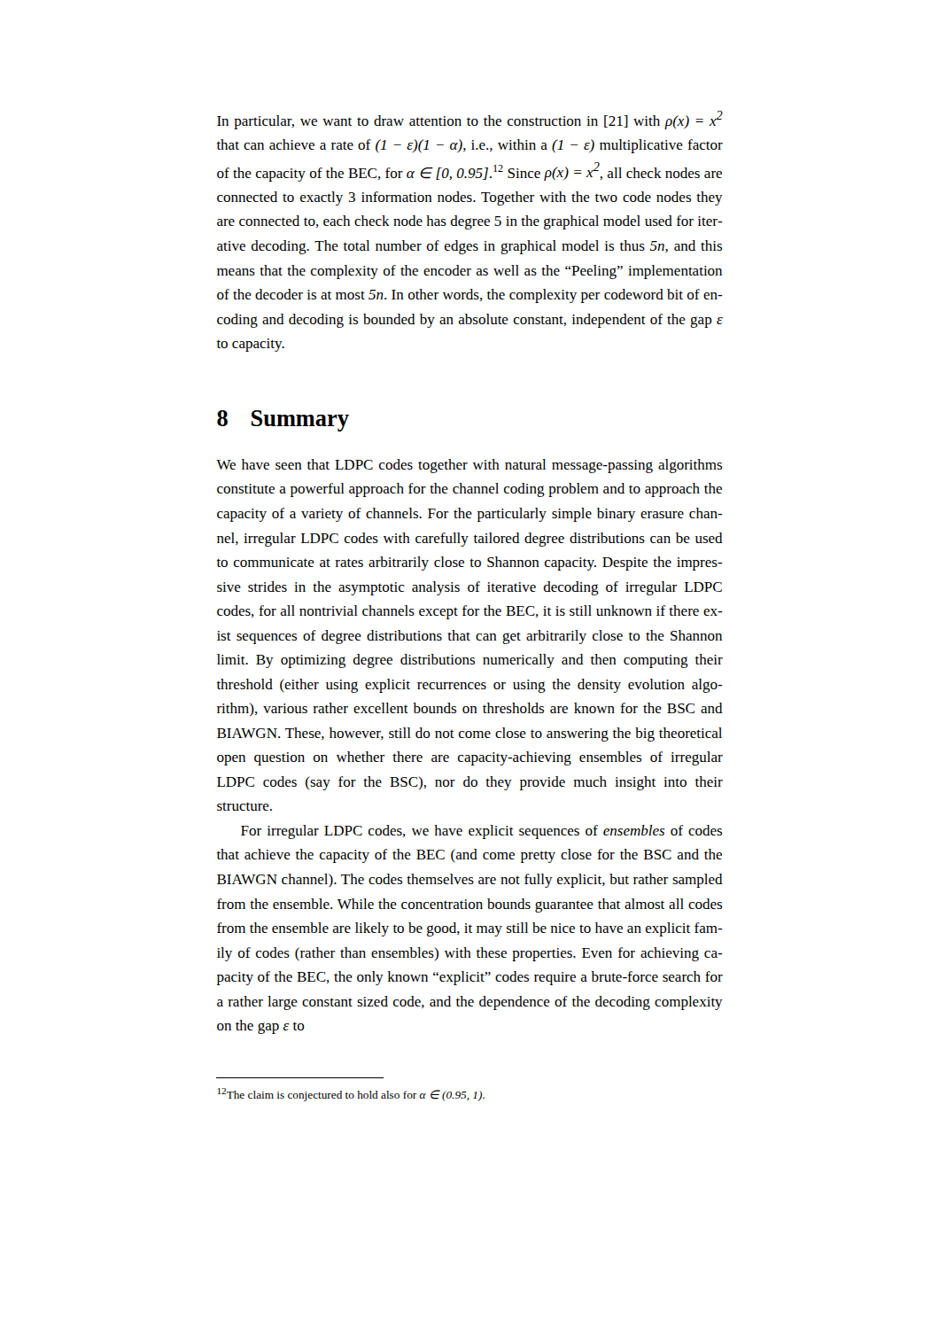In particular, we want to draw attention to the construction in [21] with ρ(x) = x2 that can achieve a rate of (1 − ε)(1 − α), i.e., within a (1 − ε) multiplicative factor of the capacity of the BEC, for α ∈ [0, 0.95].12 Since ρ(x) = x2, all check nodes are connected to exactly 3 information nodes. Together with the two code nodes they are connected to, each check node has degree 5 in the graphical model used for iterative decoding. The total number of edges in graphical model is thus 5n, and this means that the complexity of the encoder as well as the “Peeling” implementation of the decoder is at most 5n. In other words, the complexity per codeword bit of encoding and decoding is bounded by an absolute constant, independent of the gap ε to capacity.
8 Summary
We have seen that LDPC codes together with natural message-passing algorithms constitute a powerful approach for the channel coding problem and to approach the capacity of a variety of channels. For the particularly simple binary erasure channel, irregular LDPC codes with carefully tailored degree distributions can be used to communicate at rates arbitrarily close to Shannon capacity. Despite the impressive strides in the asymptotic analysis of iterative decoding of irregular LDPC codes, for all nontrivial channels except for the BEC, it is still unknown if there exist sequences of degree distributions that can get arbitrarily close to the Shannon limit. By optimizing degree distributions numerically and then computing their threshold (either using explicit recurrences or using the density evolution algorithm), various rather excellent bounds on thresholds are known for the BSC and BIAWGN. These, however, still do not come close to answering the big theoretical open question on whether there are capacity-achieving ensembles of irregular LDPC codes (say for the BSC), nor do they provide much insight into their structure.
For irregular LDPC codes, we have explicit sequences of ensembles of codes that achieve the capacity of the BEC (and come pretty close for the BSC and the BIAWGN channel). The codes themselves are not fully explicit, but rather sampled from the ensemble. While the concentration bounds guarantee that almost all codes from the ensemble are likely to be good, it may still be nice to have an explicit family of codes (rather than ensembles) with these properties. Even for achieving capacity of the BEC, the only known “explicit” codes require a brute-force search for a rather large constant sized code, and the dependence of the decoding complexity on the gap ε to
12The claim is conjectured to hold also for α ∈ (0.95, 1).